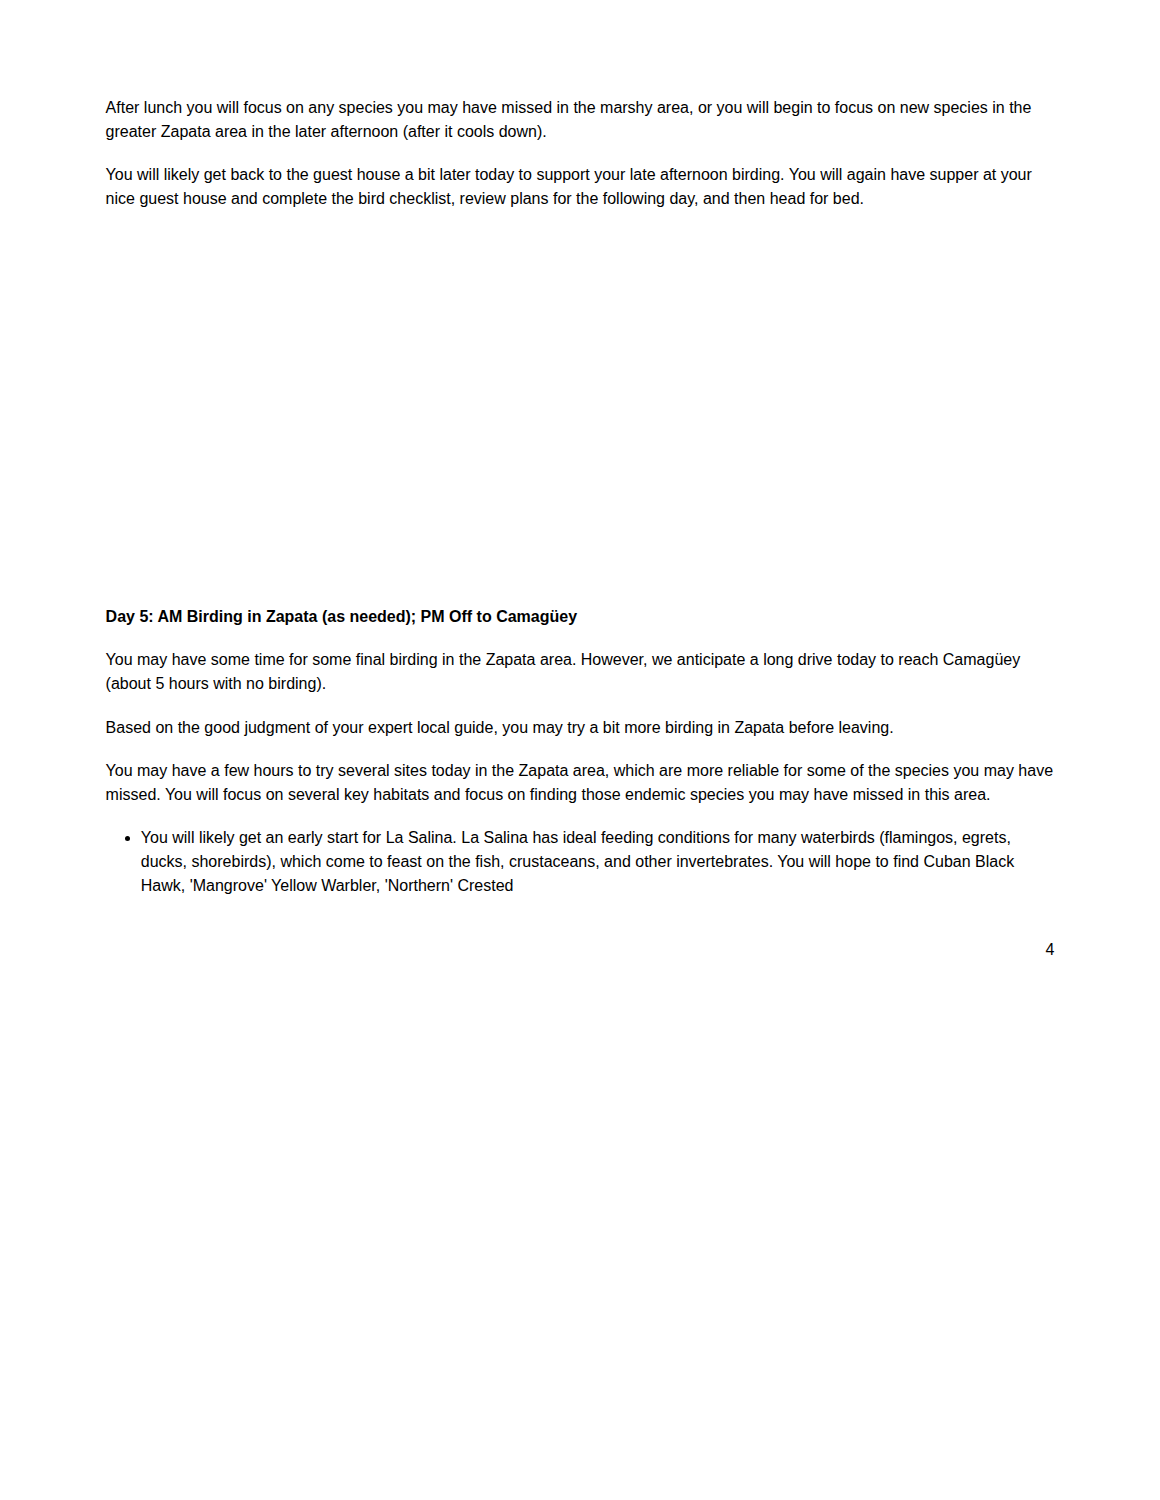After lunch you will focus on any species you may have missed in the marshy area, or you will begin to focus on new species in the greater Zapata area in the later afternoon (after it cools down).
You will likely get back to the guest house a bit later today to support your late afternoon birding. You will again have supper at your nice guest house and complete the bird checklist, review plans for the following day, and then head for bed.
Day 5: AM Birding in Zapata (as needed); PM Off to Camagüey
You may have some time for some final birding in the Zapata area. However, we anticipate a long drive today to reach Camagüey (about 5 hours with no birding).
Based on the good judgment of your expert local guide, you may try a bit more birding in Zapata before leaving.
You may have a few hours to try several sites today in the Zapata area, which are more reliable for some of the species you may have missed. You will focus on several key habitats and focus on finding those endemic species you may have missed in this area.
You will likely get an early start for La Salina. La Salina has ideal feeding conditions for many waterbirds (flamingos, egrets, ducks, shorebirds), which come to feast on the fish, crustaceans, and other invertebrates. You will hope to find Cuban Black Hawk, 'Mangrove' Yellow Warbler, 'Northern' Crested
4